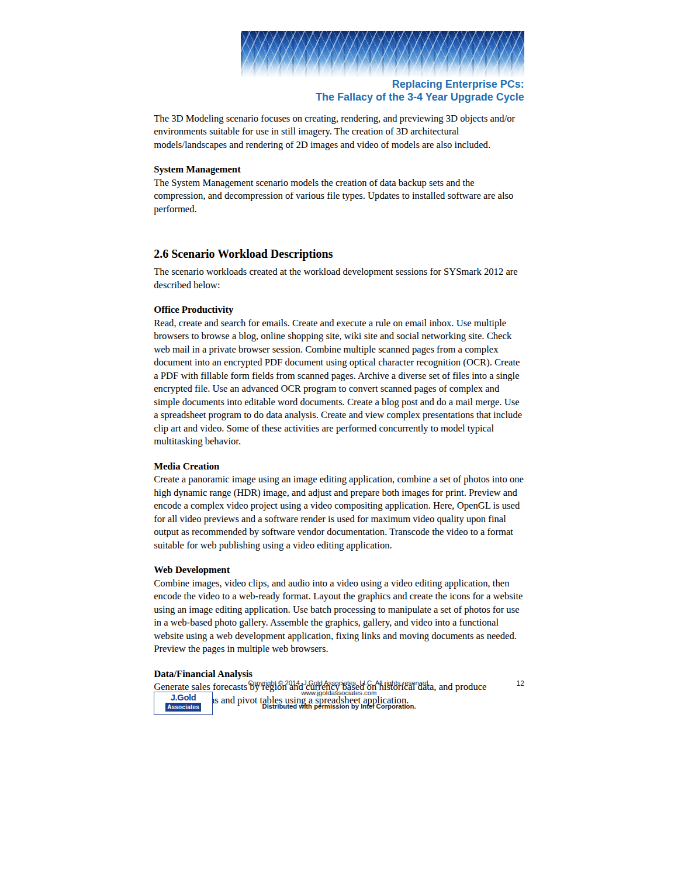Replacing Enterprise PCs:
The Fallacy of the 3-4 Year Upgrade Cycle
The 3D Modeling scenario focuses on creating, rendering, and previewing 3D objects and/or environments suitable for use in still imagery. The creation of 3D architectural models/landscapes and rendering of 2D images and video of models are also included.
System Management
The System Management scenario models the creation of data backup sets and the compression, and decompression of various file types. Updates to installed software are also performed.
2.6 Scenario Workload Descriptions
The scenario workloads created at the workload development sessions for SYSmark 2012 are described below:
Office Productivity
Read, create and search for emails. Create and execute a rule on email inbox. Use multiple browsers to browse a blog, online shopping site, wiki site and social networking site. Check web mail in a private browser session. Combine multiple scanned pages from a complex document into an encrypted PDF document using optical character recognition (OCR). Create a PDF with fillable form fields from scanned pages. Archive a diverse set of files into a single encrypted file. Use an advanced OCR program to convert scanned pages of complex and simple documents into editable word documents. Create a blog post and do a mail merge. Use a spreadsheet program to do data analysis. Create and view complex presentations that include clip art and video. Some of these activities are performed concurrently to model typical multitasking behavior.
Media Creation
Create a panoramic image using an image editing application, combine a set of photos into one high dynamic range (HDR) image, and adjust and prepare both images for print. Preview and encode a complex video project using a video compositing application. Here, OpenGL is used for all video previews and a software render is used for maximum video quality upon final output as recommended by software vendor documentation. Transcode the video to a format suitable for web publishing using a video editing application.
Web Development
Combine images, video clips, and audio into a video using a video editing application, then encode the video to a web-ready format. Layout the graphics and create the icons for a website using an image editing application. Use batch processing to manipulate a set of photos for use in a web-based photo gallery. Assemble the graphics, gallery, and video into a functional website using a web development application, fixing links and moving documents as needed. Preview the pages in multiple web browsers.
Data/Financial Analysis
Generate sales forecasts by region and currency based on historical data, and produce summary graphs and pivot tables using a spreadsheet application.
Copyright © 2014 J.Gold Associates, LLC. All rights reserved.
www.jgoldassociates.com
Distributed with permission by Intel Corporation.
12
J.Gold
Associates